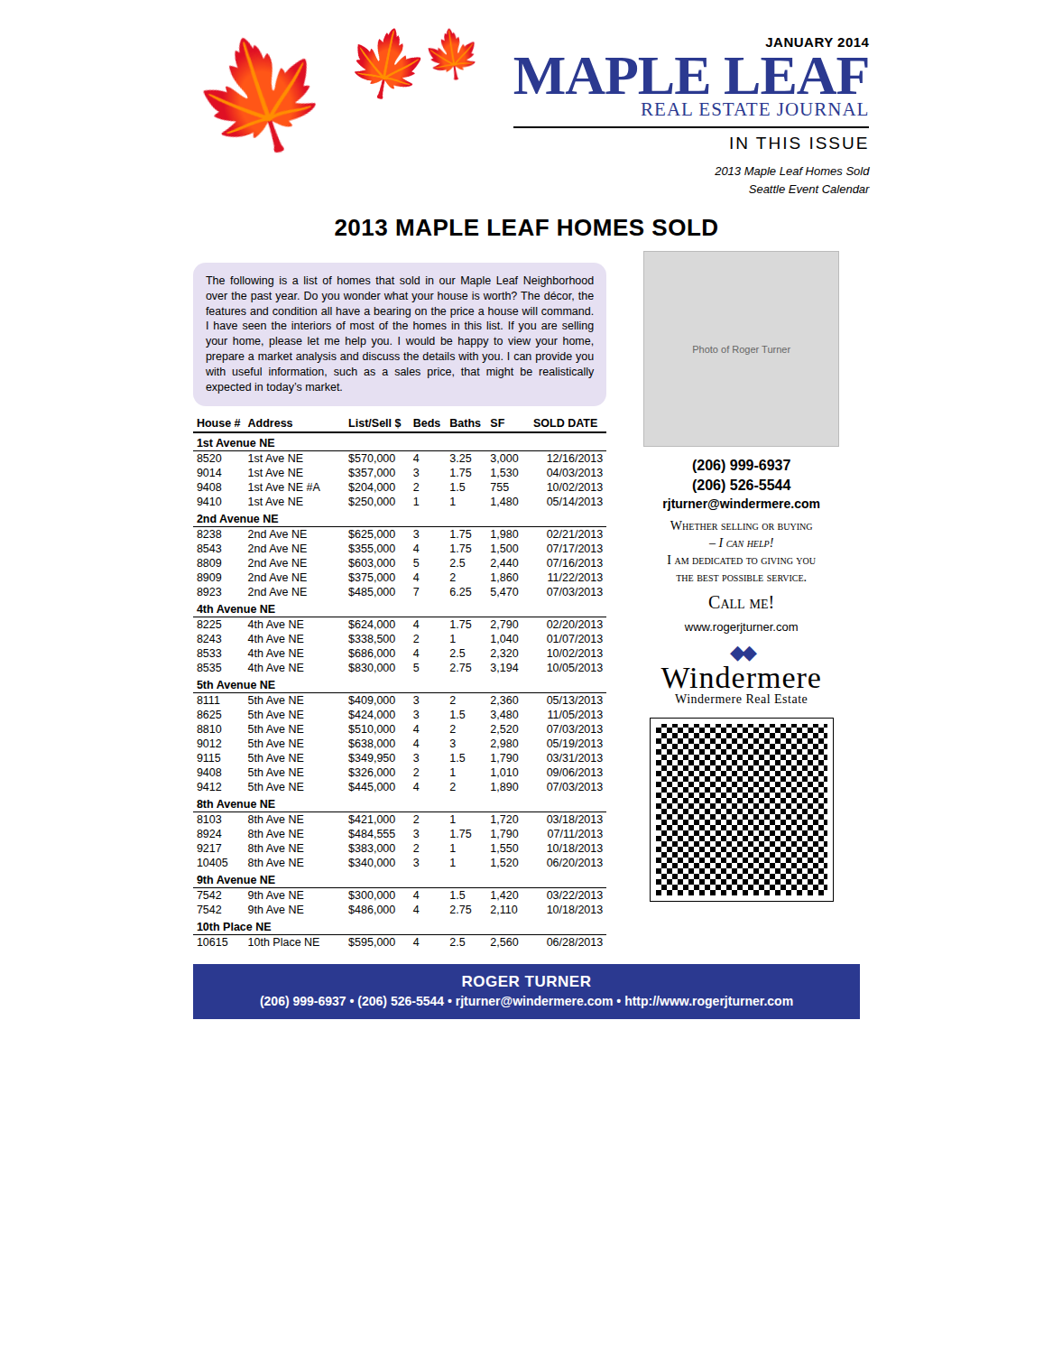🍁 🍁 🍁
JANUARY 2014
MAPLE LEAF
REAL ESTATE JOURNAL
IN THIS ISSUE
2013 Maple Leaf Homes Sold
Seattle Event Calendar
2013 MAPLE LEAF HOMES SOLD
The following is a list of homes that sold in our Maple Leaf Neighborhood over the past year. Do you wonder what your house is worth? The décor, the features and condition all have a bearing on the price a house will command. I have seen the interiors of most of the homes in this list. If you are selling your home, please let me help you. I would be happy to view your home, prepare a market analysis and discuss the details with you. I can provide you with useful information, such as a sales price, that might be realistically expected in today’s market.
| House # | Address | List/Sell $ | Beds | Baths | SF | SOLD DATE |
| --- | --- | --- | --- | --- | --- | --- |
| 1st Avenue NE |
| 8520 | 1st Ave NE | $570,000 | 4 | 3.25 | 3,000 | 12/16/2013 |
| 9014 | 1st Ave NE | $357,000 | 3 | 1.75 | 1,530 | 04/03/2013 |
| 9408 | 1st Ave NE #A | $204,000 | 2 | 1.5 | 755 | 10/02/2013 |
| 9410 | 1st Ave NE | $250,000 | 1 | 1 | 1,480 | 05/14/2013 |
| 2nd Avenue NE |
| 8238 | 2nd Ave NE | $625,000 | 3 | 1.75 | 1,980 | 02/21/2013 |
| 8543 | 2nd Ave NE | $355,000 | 4 | 1.75 | 1,500 | 07/17/2013 |
| 8809 | 2nd Ave NE | $603,000 | 5 | 2.5 | 2,440 | 07/16/2013 |
| 8909 | 2nd Ave NE | $375,000 | 4 | 2 | 1,860 | 11/22/2013 |
| 8923 | 2nd Ave NE | $485,000 | 7 | 6.25 | 5,470 | 07/03/2013 |
| 4th Avenue NE |
| 8225 | 4th Ave NE | $624,000 | 4 | 1.75 | 2,790 | 02/20/2013 |
| 8243 | 4th Ave NE | $338,500 | 2 | 1 | 1,040 | 01/07/2013 |
| 8533 | 4th Ave NE | $686,000 | 4 | 2.5 | 2,320 | 10/02/2013 |
| 8535 | 4th Ave NE | $830,000 | 5 | 2.75 | 3,194 | 10/05/2013 |
| 5th Avenue NE |
| 8111 | 5th Ave NE | $409,000 | 3 | 2 | 2,360 | 05/13/2013 |
| 8625 | 5th Ave NE | $424,000 | 3 | 1.5 | 3,480 | 11/05/2013 |
| 8810 | 5th Ave NE | $510,000 | 4 | 2 | 2,520 | 07/03/2013 |
| 9012 | 5th Ave NE | $638,000 | 4 | 3 | 2,980 | 05/19/2013 |
| 9115 | 5th Ave NE | $349,950 | 3 | 1.5 | 1,790 | 03/31/2013 |
| 9408 | 5th Ave NE | $326,000 | 2 | 1 | 1,010 | 09/06/2013 |
| 9412 | 5th Ave NE | $445,000 | 4 | 2 | 1,890 | 07/03/2013 |
| 8th Avenue NE |
| 8103 | 8th Ave NE | $421,000 | 2 | 1 | 1,720 | 03/18/2013 |
| 8924 | 8th Ave NE | $484,555 | 3 | 1.75 | 1,790 | 07/11/2013 |
| 9217 | 8th Ave NE | $383,000 | 2 | 1 | 1,550 | 10/18/2013 |
| 10405 | 8th Ave NE | $340,000 | 3 | 1 | 1,520 | 06/20/2013 |
| 9th Avenue NE |
| 7542 | 9th Ave NE | $300,000 | 4 | 1.5 | 1,420 | 03/22/2013 |
| 7542 | 9th Ave NE | $486,000 | 4 | 2.75 | 2,110 | 10/18/2013 |
| 10th Place NE |
| 10615 | 10th Place NE | $595,000 | 4 | 2.5 | 2,560 | 06/28/2013 |
Photo of Roger Turner
(206) 999-6937
(206) 526-5544
rjturner@windermere.com
Whether selling or buying
– I can help!
I am dedicated to giving you
the best possible service.
Call me!
www.rogerjturner.com
◆◆
Windermere
Windermere Real Estate
ROGER TURNER
(206) 999-6937 • (206) 526-5544 • rjturner@windermere.com • http://www.rogerjturner.com